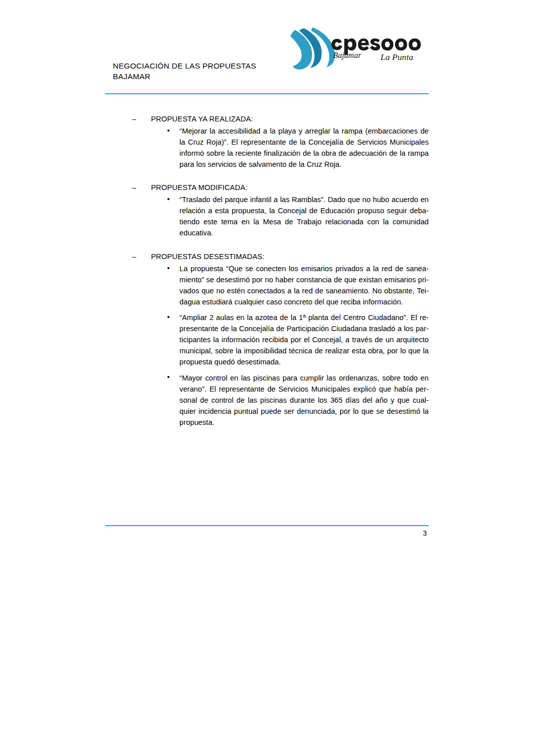NEGOCIACIÓN DE LAS PROPUESTAS
BAJAMAR
Bajamar La Punta
PROPUESTA YA REALIZADA:
“Mejorar la accesibilidad a la playa y arreglar la rampa (embarcaciones de la Cruz Roja)”. El representante de la Concejalía de Servicios Municipales informó sobre la reciente finalización de la obra de adecuación de la rampa para los servicios de salvamento de la Cruz Roja.
PROPUESTA MODIFICADA:
“Traslado del parque infantil a las Ramblas”. Dado que no hubo acuerdo en relación a esta propuesta, la Concejal de Educación propuso seguir debatiendo este tema en la Mesa de Trabajo relacionada con la comunidad educativa.
PROPUESTAS DESESTIMADAS:
La propuesta “Que se conecten los emisarios privados a la red de saneamiento” se desestimó por no haber constancia de que existan emisarios privados que no estén conectados a la red de saneamiento. No obstante, Teidagua estudiará cualquier caso concreto del que reciba información.
“Ampliar 2 aulas en la azotea de la 1ª planta del Centro Ciudadano”. El representante de la Concejalía de Participación Ciudadana trasladó a los participantes la información recibida por el Concejal, a través de un arquitecto municipal, sobre la imposibilidad técnica de realizar esta obra, por lo que la propuesta quedó desestimada.
“Mayor control en las piscinas para cumplir las ordenanzas, sobre todo en verano”. El representante de Servicios Municipales explicó que había personal de control de las piscinas durante los 365 días del año y que cualquier incidencia puntual puede ser denunciada, por lo que se desestimó la propuesta.
3